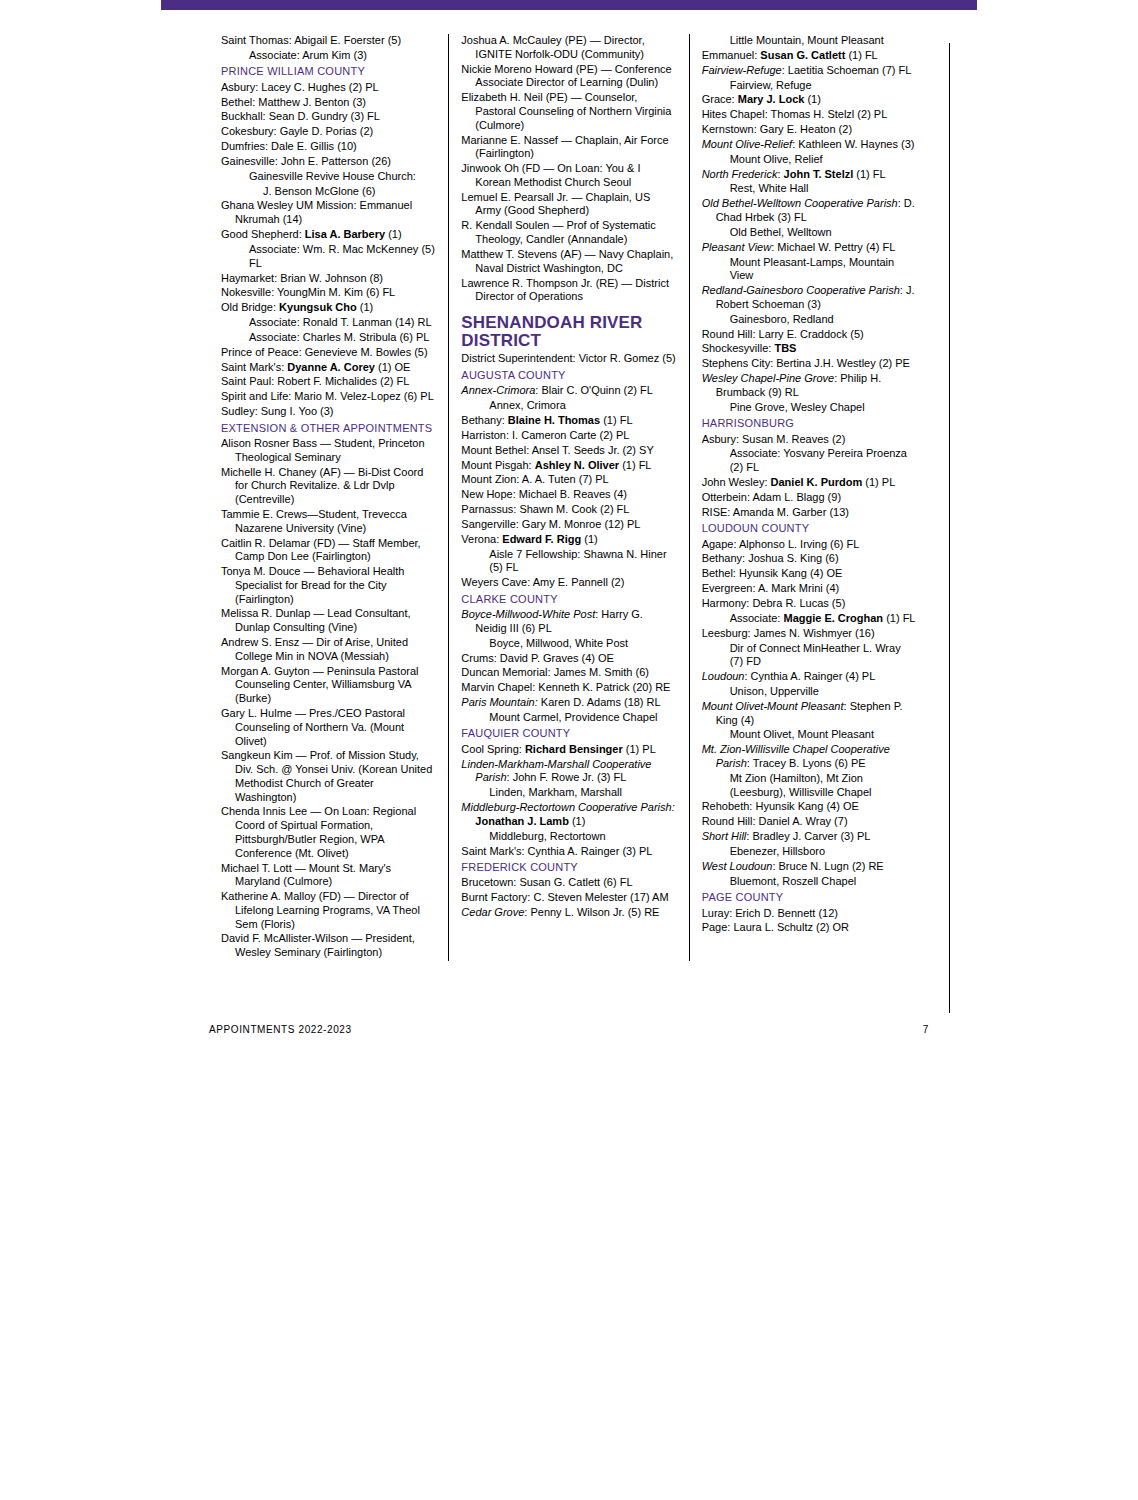Saint Thomas: Abigail E. Foerster (5)
Associate: Arum Kim (3)
PRINCE WILLIAM COUNTY
Asbury: Lacey C. Hughes (2) PL
Bethel: Matthew J. Benton (3)
Buckhall: Sean D. Gundry (3) FL
Cokesbury: Gayle D. Porias (2)
Dumfries: Dale E. Gillis (10)
Gainesville: John E. Patterson (26)
Gainesville Revive House Church:
J. Benson McGlone (6)
Ghana Wesley UM Mission: Emmanuel Nkrumah (14)
Good Shepherd: Lisa A. Barbery (1)
Associate: Wm. R. Mac McKenney (5) FL
Haymarket: Brian W. Johnson (8)
Nokesville: YoungMin M. Kim (6) FL
Old Bridge: Kyungsuk Cho (1)
Associate: Ronald T. Lanman (14) RL
Associate: Charles M. Stribula (6) PL
Prince of Peace: Genevieve M. Bowles (5)
Saint Mark's: Dyanne A. Corey (1) OE
Saint Paul: Robert F. Michalides (2) FL
Spirit and Life: Mario M. Velez-Lopez (6) PL
Sudley: Sung I. Yoo (3)
EXTENSION & OTHER APPOINTMENTS
Alison Rosner Bass — Student, Princeton Theological Seminary
Michelle H. Chaney (AF) — Bi-Dist Coord for Church Revitalize. & Ldr Dvlp (Centreville)
Tammie E. Crews—Student, Trevecca Nazarene University (Vine)
Caitlin R. Delamar (FD) — Staff Member, Camp Don Lee (Fairlington)
Tonya M. Douce — Behavioral Health Specialist for Bread for the City (Fairlington)
Melissa R. Dunlap — Lead Consultant, Dunlap Consulting (Vine)
Andrew S. Ensz — Dir of Arise, United College Min in NOVA (Messiah)
Morgan A. Guyton — Peninsula Pastoral Counseling Center, Williamsburg VA (Burke)
Gary L. Hulme — Pres./CEO Pastoral Counseling of Northern Va. (Mount Olivet)
Sangkeun Kim — Prof. of Mission Study, Div. Sch. @ Yonsei Univ. (Korean United Methodist Church of Greater Washington)
Chenda Innis Lee — On Loan: Regional Coord of Spirtual Formation, Pittsburgh/Butler Region, WPA Conference (Mt. Olivet)
Michael T. Lott — Mount St. Mary's Maryland (Culmore)
Katherine A. Malloy (FD) — Director of Lifelong Learning Programs, VA Theol Sem (Floris)
David F. McAllister-Wilson — President, Wesley Seminary (Fairlington)
Joshua A. McCauley (PE) — Director, IGNITE Norfolk-ODU (Community)
Nickie Moreno Howard (PE) — Conference Associate Director of Learning (Dulin)
Elizabeth H. Neil (PE) — Counselor, Pastoral Counseling of Northern Virginia (Culmore)
Marianne E. Nassef — Chaplain, Air Force (Fairlington)
Jinwook Oh (FD — On Loan: You & I Korean Methodist Church Seoul
Lemuel E. Pearsall Jr. — Chaplain, US Army (Good Shepherd)
R. Kendall Soulen — Prof of Systematic Theology, Candler (Annandale)
Matthew T. Stevens (AF) — Navy Chaplain, Naval District Washington, DC
Lawrence R. Thompson Jr. (RE) — District Director of Operations
SHENANDOAH RIVER DISTRICT
District Superintendent: Victor R. Gomez (5)
AUGUSTA COUNTY
Annex-Crimora: Blair C. O'Quinn (2) FL
Annex, Crimora
Bethany: Blaine H. Thomas (1) FL
Harriston: I. Cameron Carte (2) PL
Mount Bethel: Ansel T. Seeds Jr. (2) SY
Mount Pisgah: Ashley N. Oliver (1) FL
Mount Zion: A. A. Tuten (7) PL
New Hope: Michael B. Reaves (4)
Parnassus: Shawn M. Cook (2) FL
Sangerville: Gary M. Monroe (12) PL
Verona: Edward F. Rigg (1)
Aisle 7 Fellowship: Shawna N. Hiner (5) FL
Weyers Cave: Amy E. Pannell (2)
CLARKE COUNTY
Boyce-Millwood-White Post: Harry G. Neidig III (6) PL
Boyce, Millwood, White Post
Crums: David P. Graves (4) OE
Duncan Memorial: James M. Smith (6)
Marvin Chapel: Kenneth K. Patrick (20) RE
Paris Mountain: Karen D. Adams (18) RL
Mount Carmel, Providence Chapel
FAUQUIER COUNTY
Cool Spring: Richard Bensinger (1) PL
Linden-Markham-Marshall Cooperative Parish: John F. Rowe Jr. (3) FL
Linden, Markham, Marshall
Middleburg-Rectortown Cooperative Parish: Jonathan J. Lamb (1)
Middleburg, Rectortown
Saint Mark's: Cynthia A. Rainger (3) PL
FREDERICK COUNTY
Brucetown: Susan G. Catlett (6) FL
Burnt Factory: C. Steven Melester (17) AM
Cedar Grove: Penny L. Wilson Jr. (5) RE
Little Mountain, Mount Pleasant
Emmanuel: Susan G. Catlett (1) FL
Fairview-Refuge: Laetitia Schoeman (7) FL
Fairview, Refuge
Grace: Mary J. Lock (1)
Hites Chapel: Thomas H. Stelzl (2) PL
Kernstown: Gary E. Heaton (2)
Mount Olive-Relief: Kathleen W. Haynes (3)
Mount Olive, Relief
North Frederick: John T. Stelzl (1) FL
Rest, White Hall
Old Bethel-Welltown Cooperative Parish: D. Chad Hrbek (3) FL
Old Bethel, Welltown
Pleasant View: Michael W. Pettry (4) FL
Mount Pleasant-Lamps, Mountain View
Redland-Gainesboro Cooperative Parish: J. Robert Schoeman (3)
Gainesboro, Redland
Round Hill: Larry E. Craddock (5)
Shockesyville: TBS
Stephens City: Bertina J.H. Westley (2) PE
Wesley Chapel-Pine Grove: Philip H. Brumback (9) RL
Pine Grove, Wesley Chapel
HARRISONBURG
Asbury: Susan M. Reaves (2)
Associate: Yosvany Pereira Proenza (2) FL
John Wesley: Daniel K. Purdom (1) PL
Otterbein: Adam L. Blagg (9)
RISE: Amanda M. Garber (13)
LOUDOUN COUNTY
Agape: Alphonso L. Irving (6) FL
Bethany: Joshua S. King (6)
Bethel: Hyunsik Kang (4) OE
Evergreen: A. Mark Mrini (4)
Harmony: Debra R. Lucas (5)
Associate: Maggie E. Croghan (1) FL
Leesburg: James N. Wishmyer (16)
Dir of Connect MinHeather L. Wray (7) FD
Loudoun: Cynthia A. Rainger (4) PL
Unison, Upperville
Mount Olivet-Mount Pleasant: Stephen P. King (4)
Mount Olivet, Mount Pleasant
Mt. Zion-Willisville Chapel Cooperative Parish: Tracey B. Lyons (6) PE
Mt Zion (Hamilton), Mt Zion (Leesburg), Willisville Chapel
Rehobeth: Hyunsik Kang (4) OE
Round Hill: Daniel A. Wray (7)
Short Hill: Bradley J. Carver (3) PL
Ebenezer, Hillsboro
West Loudoun: Bruce N. Lugn (2) RE
Bluemont, Roszell Chapel
PAGE COUNTY
Luray: Erich D. Bennett (12)
Page: Laura L. Schultz (2) OR
Appointments 2022-2023
7